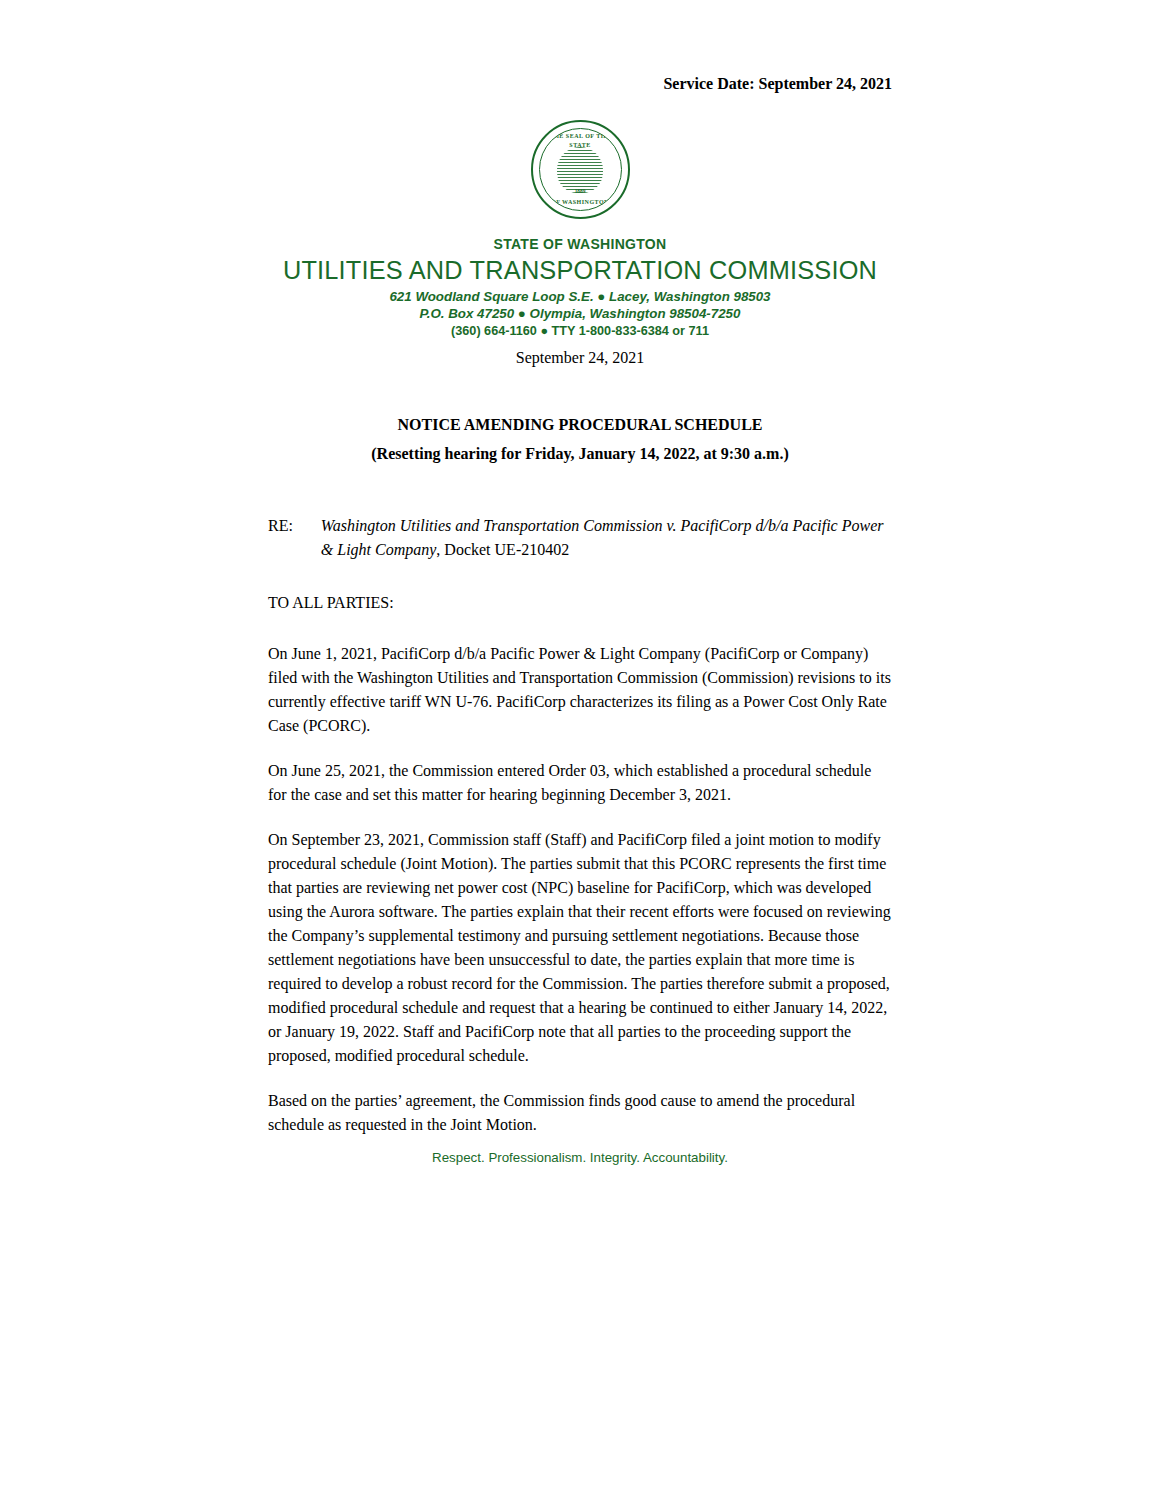Service Date: September 24, 2021
THE SEAL OF THE STATE
1889
OF WASHINGTON
STATE OF WASHINGTON
UTILITIES AND TRANSPORTATION COMMISSION
621 Woodland Square Loop S.E. ● Lacey, Washington 98503
P.O. Box 47250 ● Olympia, Washington 98504-7250
(360) 664-1160 ● TTY 1-800-833-6384 or 711
September 24, 2021
NOTICE AMENDING PROCEDURAL SCHEDULE
(Resetting hearing for Friday, January 14, 2022, at 9:30 a.m.)
RE:
Washington Utilities and Transportation Commission v. PacifiCorp d/b/a Pacific Power & Light Company, Docket UE-210402
TO ALL PARTIES:
On June 1, 2021, PacifiCorp d/b/a Pacific Power & Light Company (PacifiCorp or Company) filed with the Washington Utilities and Transportation Commission (Commission) revisions to its currently effective tariff WN U-76. PacifiCorp characterizes its filing as a Power Cost Only Rate Case (PCORC).
On June 25, 2021, the Commission entered Order 03, which established a procedural schedule for the case and set this matter for hearing beginning December 3, 2021.
On September 23, 2021, Commission staff (Staff) and PacifiCorp filed a joint motion to modify procedural schedule (Joint Motion). The parties submit that this PCORC represents the first time that parties are reviewing net power cost (NPC) baseline for PacifiCorp, which was developed using the Aurora software. The parties explain that their recent efforts were focused on reviewing the Company’s supplemental testimony and pursuing settlement negotiations. Because those settlement negotiations have been unsuccessful to date, the parties explain that more time is required to develop a robust record for the Commission. The parties therefore submit a proposed, modified procedural schedule and request that a hearing be continued to either January 14, 2022, or January 19, 2022. Staff and PacifiCorp note that all parties to the proceeding support the proposed, modified procedural schedule.
Based on the parties’ agreement, the Commission finds good cause to amend the procedural schedule as requested in the Joint Motion.
Respect. Professionalism. Integrity. Accountability.